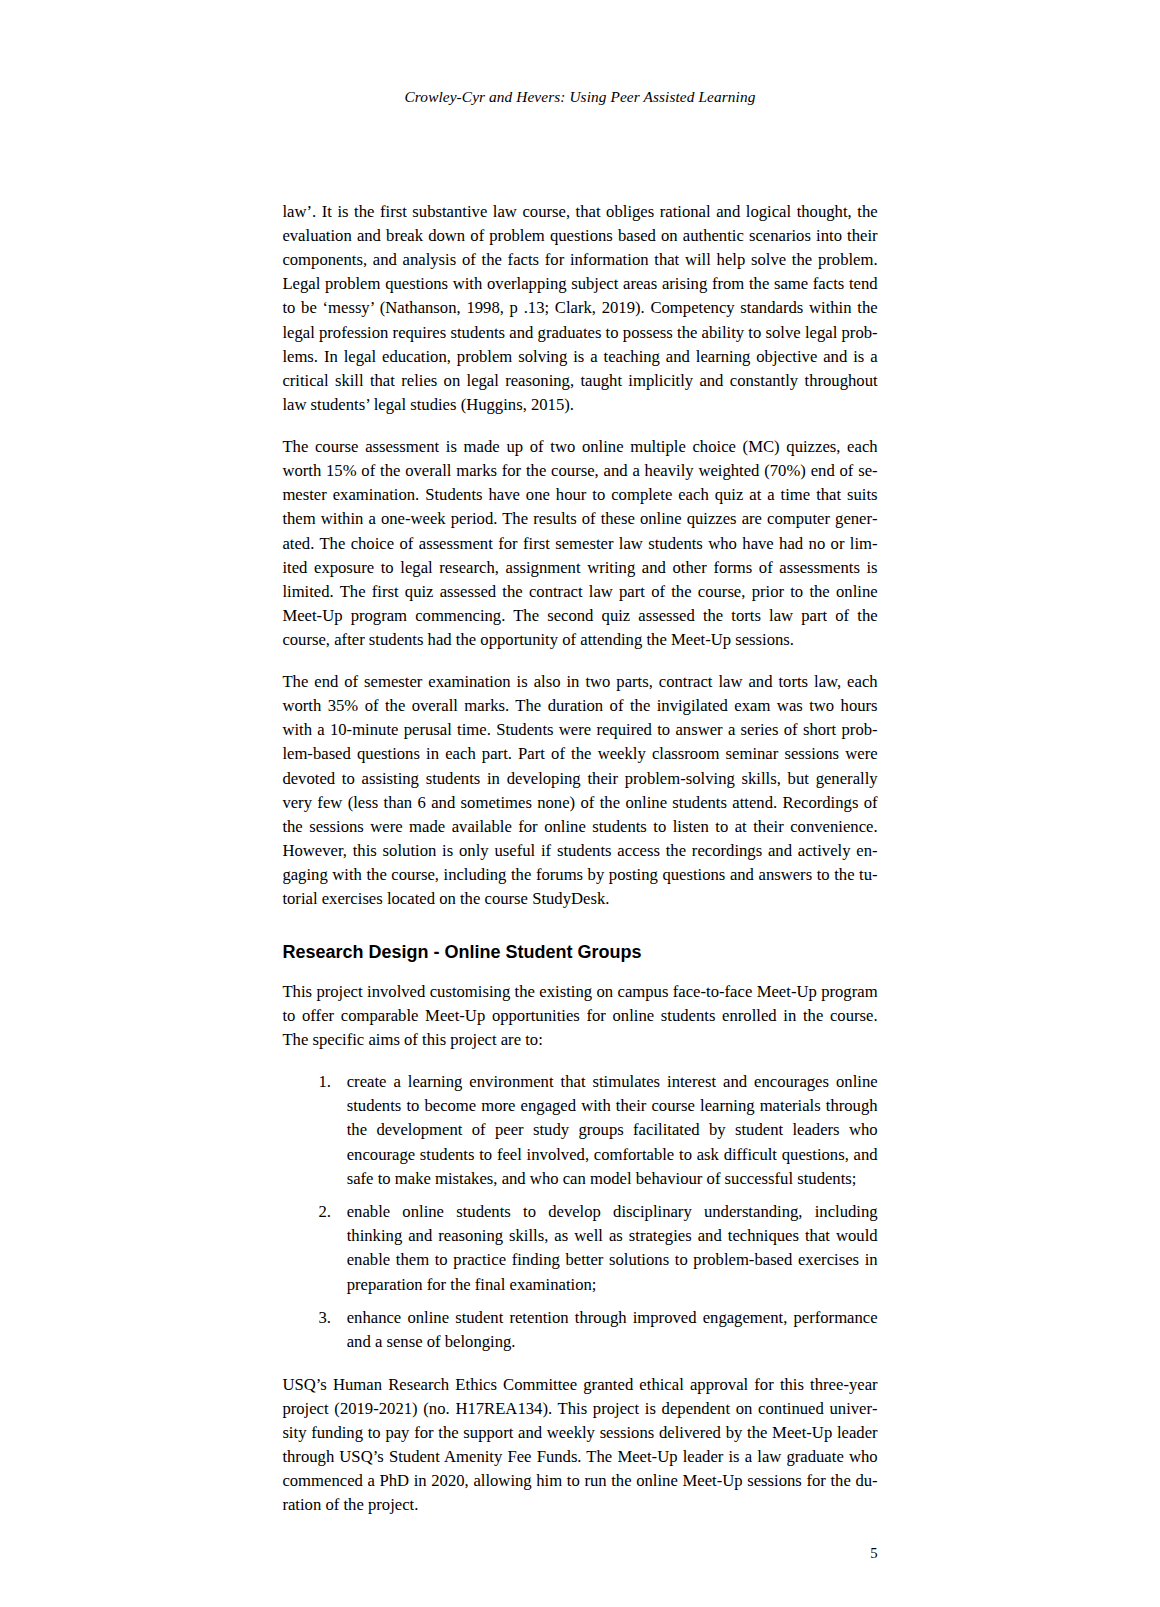Crowley-Cyr and Hevers: Using Peer Assisted Learning
law’. It is the first substantive law course, that obliges rational and logical thought, the evaluation and break down of problem questions based on authentic scenarios into their components, and analysis of the facts for information that will help solve the problem. Legal problem questions with overlapping subject areas arising from the same facts tend to be ‘messy’ (Nathanson, 1998, p .13; Clark, 2019). Competency standards within the legal profession requires students and graduates to possess the ability to solve legal problems. In legal education, problem solving is a teaching and learning objective and is a critical skill that relies on legal reasoning, taught implicitly and constantly throughout law students’ legal studies (Huggins, 2015).
The course assessment is made up of two online multiple choice (MC) quizzes, each worth 15% of the overall marks for the course, and a heavily weighted (70%) end of semester examination. Students have one hour to complete each quiz at a time that suits them within a one-week period. The results of these online quizzes are computer generated. The choice of assessment for first semester law students who have had no or limited exposure to legal research, assignment writing and other forms of assessments is limited. The first quiz assessed the contract law part of the course, prior to the online Meet-Up program commencing. The second quiz assessed the torts law part of the course, after students had the opportunity of attending the Meet-Up sessions.
The end of semester examination is also in two parts, contract law and torts law, each worth 35% of the overall marks. The duration of the invigilated exam was two hours with a 10-minute perusal time. Students were required to answer a series of short problem-based questions in each part. Part of the weekly classroom seminar sessions were devoted to assisting students in developing their problem-solving skills, but generally very few (less than 6 and sometimes none) of the online students attend. Recordings of the sessions were made available for online students to listen to at their convenience. However, this solution is only useful if students access the recordings and actively engaging with the course, including the forums by posting questions and answers to the tutorial exercises located on the course StudyDesk.
Research Design - Online Student Groups
This project involved customising the existing on campus face-to-face Meet-Up program to offer comparable Meet-Up opportunities for online students enrolled in the course. The specific aims of this project are to:
create a learning environment that stimulates interest and encourages online students to become more engaged with their course learning materials through the development of peer study groups facilitated by student leaders who encourage students to feel involved, comfortable to ask difficult questions, and safe to make mistakes, and who can model behaviour of successful students;
enable online students to develop disciplinary understanding, including thinking and reasoning skills, as well as strategies and techniques that would enable them to practice finding better solutions to problem-based exercises in preparation for the final examination;
enhance online student retention through improved engagement, performance and a sense of belonging.
USQ’s Human Research Ethics Committee granted ethical approval for this three-year project (2019-2021) (no. H17REA134). This project is dependent on continued university funding to pay for the support and weekly sessions delivered by the Meet-Up leader through USQ’s Student Amenity Fee Funds. The Meet-Up leader is a law graduate who commenced a PhD in 2020, allowing him to run the online Meet-Up sessions for the duration of the project.
5